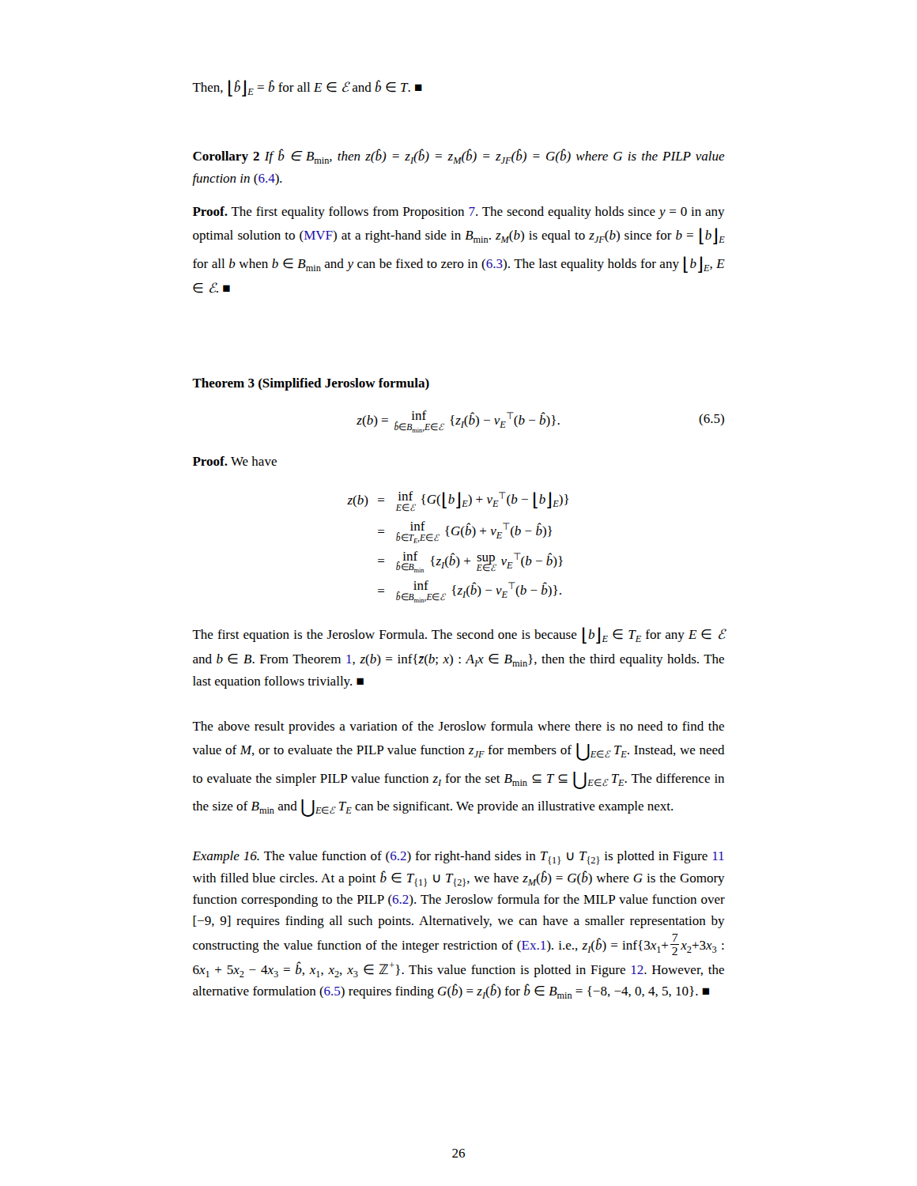Then, ⌊b̂⌋E = b̂ for all E ∈ ℰ and b̂ ∈ T. ■
Corollary 2 If b̂ ∈ Bmin, then z(b̂) = zI(b̂) = zM(b̂) = zJF(b̂) = G(b̂) where G is the PILP value function in (6.4).
Proof. The first equality follows from Proposition 7. The second equality holds since y = 0 in any optimal solution to (MVF) at a right-hand side in Bmin. zM(b) is equal to zJF(b) since for b = ⌊b⌋E for all b when b ∈ Bmin and y can be fixed to zero in (6.3). The last equality holds for any ⌊b⌋E, E ∈ ℰ. ■
Theorem 3 (Simplified Jeroslow formula)
z(b) = inf b̂∈Bmin,E∈ℰ {zI(b̂) − νE⊤(b − b̂)}. (6.5)
Proof. We have
| z ( b ) | = | inf E ∈ ℰ { G ( ⌊ b ⌋ E ) + ν E ⊤ ( b − ⌊ b ⌋ E )} |
| | = | inf b̂ ∈ T E , E ∈ ℰ { G ( b̂ ) + ν E ⊤ ( b − b̂ )} |
| | = | inf b̂ ∈ B min { z I ( b̂ ) + sup E ∈ ℰ ν E ⊤ ( b − b̂ )} |
| | = | inf b̂ ∈ B min , E ∈ ℰ { z I ( b̂ ) − ν E ⊤ ( b − b̂ )}. |
The first equation is the Jeroslow Formula. The second one is because ⌊b⌋E ∈ TE for any E ∈ ℰ and b ∈ B. From Theorem 1, z(b) = inf{z̄(b; x) : AIx ∈ Bmin}, then the third equality holds. The last equation follows trivially. ■
The above result provides a variation of the Jeroslow formula where there is no need to find the value of M, or to evaluate the PILP value function zJF for members of ⋃E∈ℰ TE. Instead, we need to evaluate the simpler PILP value function zI for the set Bmin ⊆ T ⊆ ⋃E∈ℰ TE. The difference in the size of Bmin and ⋃E∈ℰ TE can be significant. We provide an illustrative example next.
Example 16. The value function of (6.2) for right-hand sides in T{1} ∪ T{2} is plotted in Figure 11 with filled blue circles. At a point b̂ ∈ T{1} ∪ T{2}, we have zM(b̂) = G(b̂) where G is the Gomory function corresponding to the PILP (6.2). The Jeroslow formula for the MILP value function over [−9, 9] requires finding all such points. Alternatively, we can have a smaller representation by constructing the value function of the integer restriction of (Ex.1). i.e., zI(b̂) = inf{3x 1+72 x 2+3x 3 : 6x 1 + 5x 2 − 4x 3 = b̂, x 1, x 2, x 3 ∈ ℤ+}. This value function is plotted in Figure 12. However, the alternative formulation (6.5) requires finding G(b̂) = zI(b̂) for b̂ ∈ Bmin = {−8, −4, 0, 4, 5, 10}. ■
26